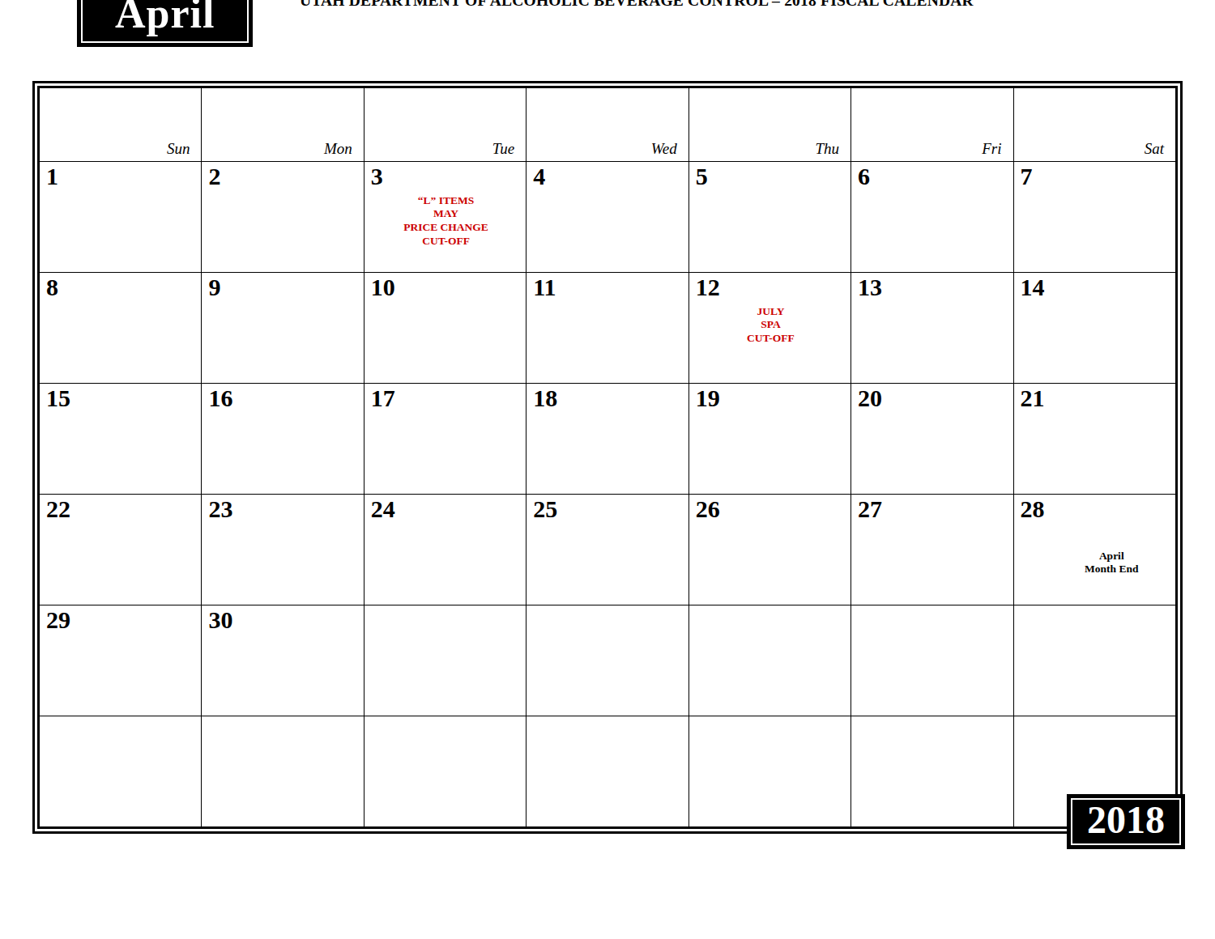April
UTAH DEPARTMENT OF ALCOHOLIC BEVERAGE CONTROL – 2018 FISCAL CALENDAR
| Sun | Mon | Tue | Wed | Thu | Fri | Sat |
| --- | --- | --- | --- | --- | --- | --- |
| 1 | 2 | 3 “L” ITEMS MAY PRICE CHANGE CUT-OFF | 4 | 5 | 6 | 7 |
| 8 | 9 | 10 | 11 | 12 JULY SPA CUT-OFF | 13 | 14 |
| 15 | 16 | 17 | 18 | 19 | 20 | 21 |
| 22 | 23 | 24 | 25 | 26 | 27 | 28 April Month End |
| 29 | 30 | | | | | |
2018